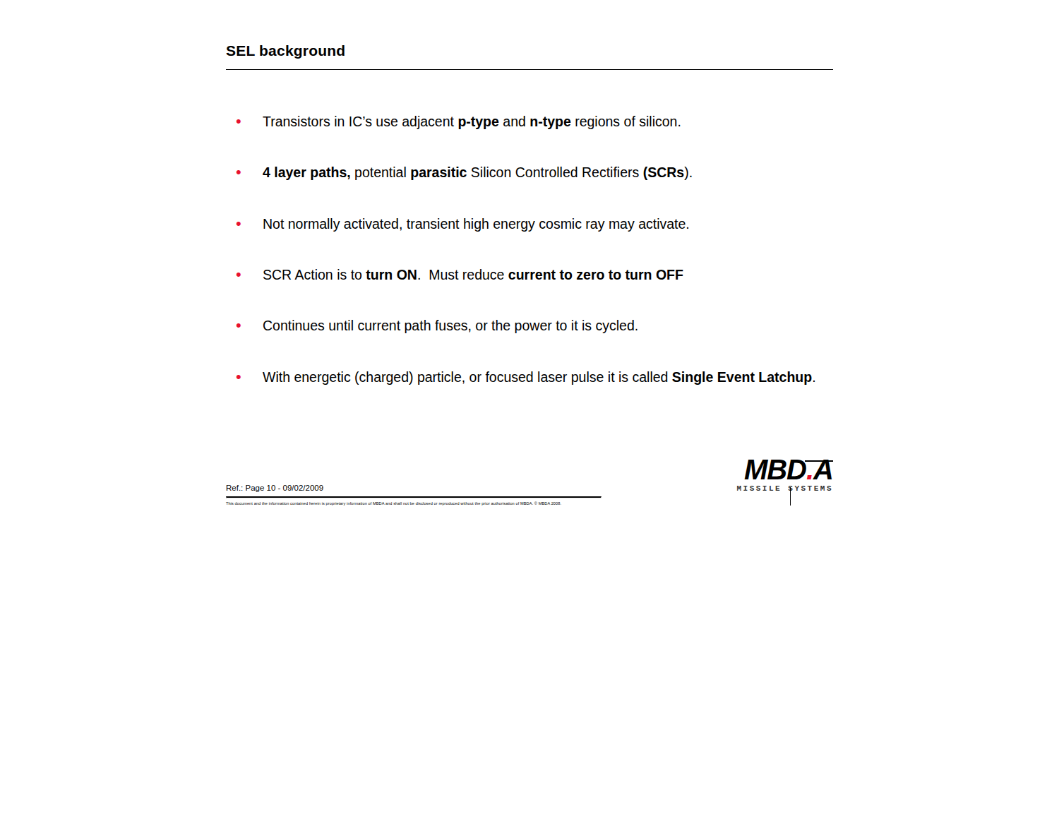SEL background
Transistors in IC’s use adjacent p-type and n-type regions of silicon.
4 layer paths, potential parasitic Silicon Controlled Rectifiers (SCRs).
Not normally activated, transient high energy cosmic ray may activate.
SCR Action is to turn ON. Must reduce current to zero to turn OFF
Continues until current path fuses, or the power to it is cycled.
With energetic (charged) particle, or focused laser pulse it is called Single Event Latchup.
Ref.: Page 10 - 09/02/2009
This document and the information contained herein is proprietary information of MBDA and shall not be disclosed or reproduced without the prior authorisation of MBDA. © MBDA 2008.
MBD. A
MISSILE SYSTEMS